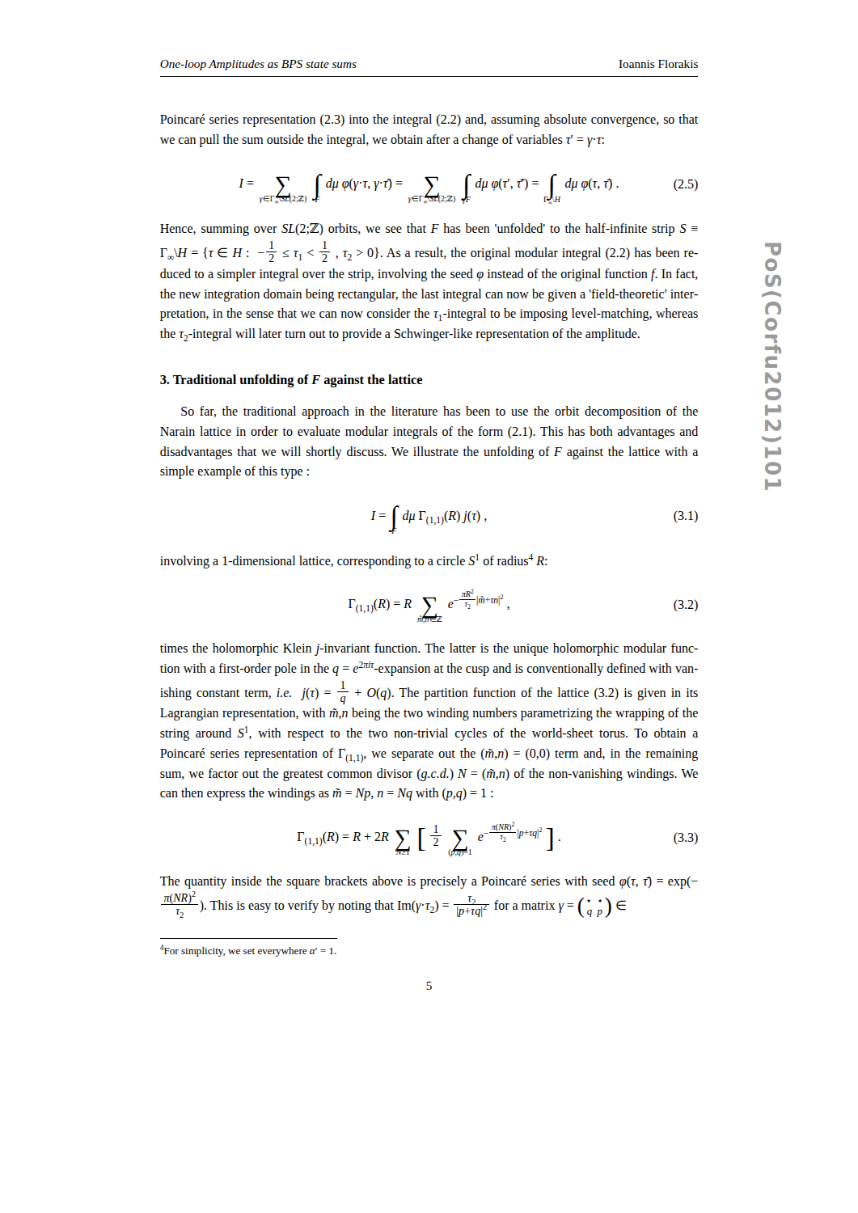One-loop Amplitudes as BPS state sums Ioannis Florakis
PoS(Corfu2012)101
Poincaré series representation (2.3) into the integral (2.2) and, assuming absolute convergence, so that we can pull the sum outside the integral, we obtain after a change of variables τ′ = γ·τ:
I = ∑γ∈Γ∞\SL(2;ℤ) ∫F dμ φ(γ·τ, γ·τ̄) = ∑γ∈Γ∞\SL(2;ℤ) ∫γF dμ φ(τ′, τ̄′) = ∫Γ∞\H dμ φ(τ, τ̄) .
(2.5)
Hence, summing over SL(2;ℤ) orbits, we see that F has been 'unfolded' to the half-infinite strip S ≡ Γ∞\H = {τ ∈ H : −12 ≤ τ1 < 12 , τ2 > 0}. As a result, the original modular integral (2.2) has been reduced to a simpler integral over the strip, involving the seed φ instead of the original function f. In fact, the new integration domain being rectangular, the last integral can now be given a 'field-theoretic' interpretation, in the sense that we can now consider the τ1-integral to be imposing level-matching, whereas the τ2-integral will later turn out to provide a Schwinger-like representation of the amplitude.
3. Traditional unfolding of F against the lattice
So far, the traditional approach in the literature has been to use the orbit decomposition of the Narain lattice in order to evaluate modular integrals of the form (2.1). This has both advantages and disadvantages that we will shortly discuss. We illustrate the unfolding of F against the lattice with a simple example of this type :
I = ∫F dμ Γ(1,1)(R) j(τ) ,
(3.1)
involving a 1-dimensional lattice, corresponding to a circle S1 of radius4 R:
Γ(1,1)(R) = R ∑m̃,n∈ℤ e−πR2 τ2|m̃+τn|2 ,
(3.2)
times the holomorphic Klein j-invariant function. The latter is the unique holomorphic modular function with a first-order pole in the q = e2πiτ-expansion at the cusp and is conventionally defined with vanishing constant term, i.e. j(τ) = 1 q + O(q). The partition function of the lattice (3.2) is given in its Lagrangian representation, with m̃,n being the two winding numbers parametrizing the wrapping of the string around S1, with respect to the two non-trivial cycles of the world-sheet torus. To obtain a Poincaré series representation of Γ(1,1), we separate out the (m̃,n) = (0,0) term and, in the remaining sum, we factor out the greatest common divisor (g.c.d.) N = (m̃,n) of the non-vanishing windings. We can then express the windings as m̃ = Np, n = Nq with (p,q) = 1 :
Γ(1,1)(R) = R + 2R ∑N≥1 [ 12 ∑(p,q)=1 e−π(NR)2 τ2|p+τq|2 ] .
(3.3)
The quantity inside the square brackets above is precisely a Poincaré series with seed φ(τ, τ̄) = exp(−π(NR)2 τ2). This is easy to verify by noting that Im(γ·τ2) = τ2|p+τq|2 for a matrix γ = (⋆ ⋆q p) ∈
4For simplicity, we set everywhere α′ = 1.
5